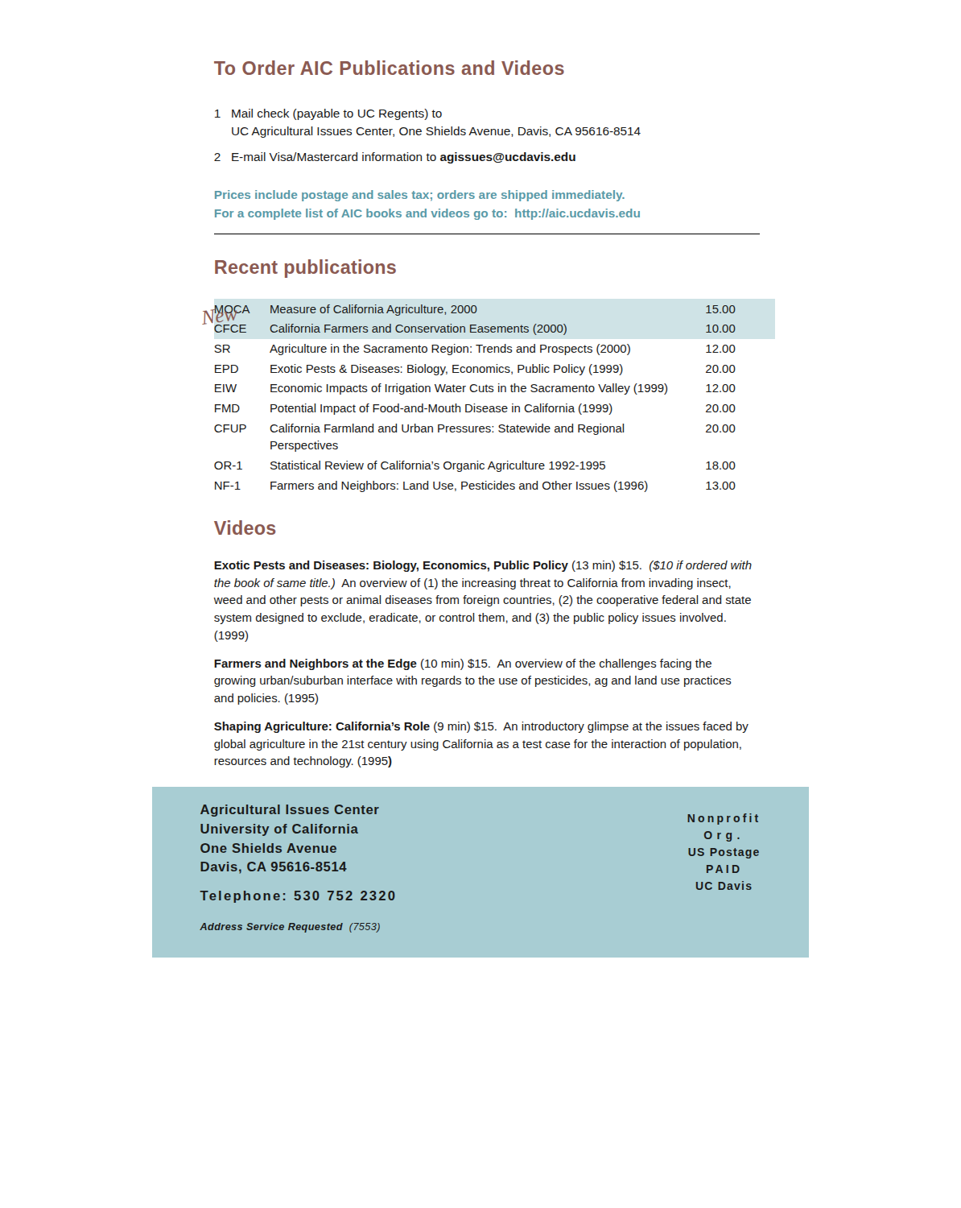To Order AIC Publications and Videos
1 Mail check (payable to UC Regents) to UC Agricultural Issues Center, One Shields Avenue, Davis, CA 95616-8514
2 E-mail Visa/Mastercard information to agissues@ucdavis.edu
Prices include postage and sales tax; orders are shipped immediately.
For a complete list of AIC books and videos go to: http://aic.ucdavis.edu
Recent publications
New
| MOCA | Measure of California Agriculture, 2000 | 15.00 |
| CFCE | California Farmers and Conservation Easements (2000) | 10.00 |
| SR | Agriculture in the Sacramento Region: Trends and Prospects (2000) | 12.00 |
| EPD | Exotic Pests & Diseases: Biology, Economics, Public Policy (1999) | 20.00 |
| EIW | Economic Impacts of Irrigation Water Cuts in the Sacramento Valley (1999) | 12.00 |
| FMD | Potential Impact of Food-and-Mouth Disease in California (1999) | 20.00 |
| CFUP | California Farmland and Urban Pressures: Statewide and Regional Perspectives | 20.00 |
| OR-1 | Statistical Review of California’s Organic Agriculture 1992-1995 | 18.00 |
| NF-1 | Farmers and Neighbors: Land Use, Pesticides and Other Issues (1996) | 13.00 |
Videos
Exotic Pests and Diseases: Biology, Economics, Public Policy (13 min) $15. ($10 if ordered with the book of same title.) An overview of (1) the increasing threat to California from invading insect, weed and other pests or animal diseases from foreign countries, (2) the cooperative federal and state system designed to exclude, eradicate, or control them, and (3) the public policy issues involved. (1999)
Farmers and Neighbors at the Edge (10 min) $15. An overview of the challenges facing the growing urban/suburban interface with regards to the use of pesticides, ag and land use practices and policies. (1995)
Shaping Agriculture: California’s Role (9 min) $15. An introductory glimpse at the issues faced by global agriculture in the 21st century using California as a test case for the interaction of population, resources and technology. (1995)
Agricultural Issues Center
University of California
One Shields Avenue
Davis, CA 95616-8514
Telephone: 530 752 2320
Address Service Requested (7553)
Nonprofit
Org.
US Postage
PAID
UC Davis